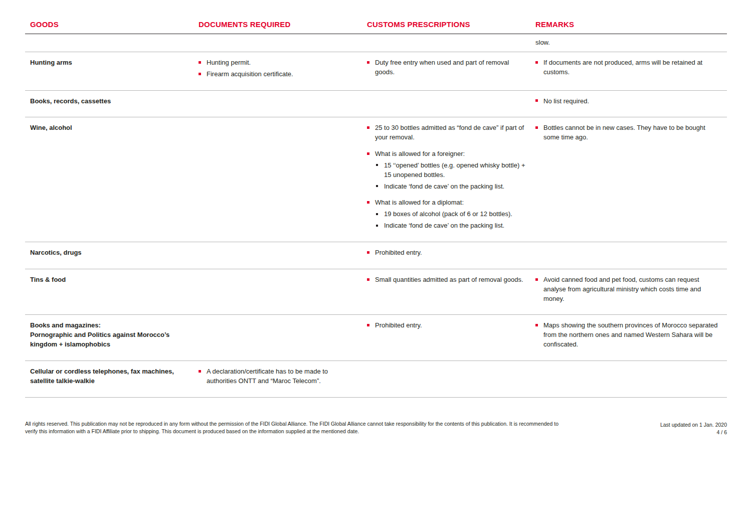| GOODS | DOCUMENTS REQUIRED | CUSTOMS PRESCRIPTIONS | REMARKS |
| --- | --- | --- | --- |
| | | | slow. |
| Hunting arms | Hunting permit. Firearm acquisition certificate. | Duty free entry when used and part of removal goods. | If documents are not produced, arms will be retained at customs. |
| Books, records, cassettes | | | No list required. |
| Wine, alcohol | | 25 to 30 bottles admitted as “fond de cave” if part of your removal. What is allowed for a foreigner: 15 ‘‘opened’ bottles (e.g. opened whisky bottle) + 15 unopened bottles. Indicate ‘fond de cave’ on the packing list. What is allowed for a diplomat: 19 boxes of alcohol (pack of 6 or 12 bottles). Indicate ‘fond de cave’ on the packing list. | Bottles cannot be in new cases. They have to be bought some time ago. |
| Narcotics, drugs | | Prohibited entry. | |
| Tins & food | | Small quantities admitted as part of removal goods. | Avoid canned food and pet food, customs can request analyse from agricultural ministry which costs time and money. |
| Books and magazines: Pornographic and Politics against Morocco’s kingdom + islamophobics | | Prohibited entry. | Maps showing the southern provinces of Morocco separated from the northern ones and named Western Sahara will be confiscated. |
| Cellular or cordless telephones, fax machines, satellite talkie-walkie | A declaration/certificate has to be made to authorities ONTT and “Maroc Telecom”. | | |
All rights reserved. This publication may not be reproduced in any form without the permission of the FIDI Global Alliance. The FIDI Global Alliance cannot take responsibility for the contents of this publication. It is recommended to verify this information with a FIDI Affiliate prior to shipping. This document is produced based on the information supplied at the mentioned date.
Last updated on 1 Jan. 2020
4 / 6